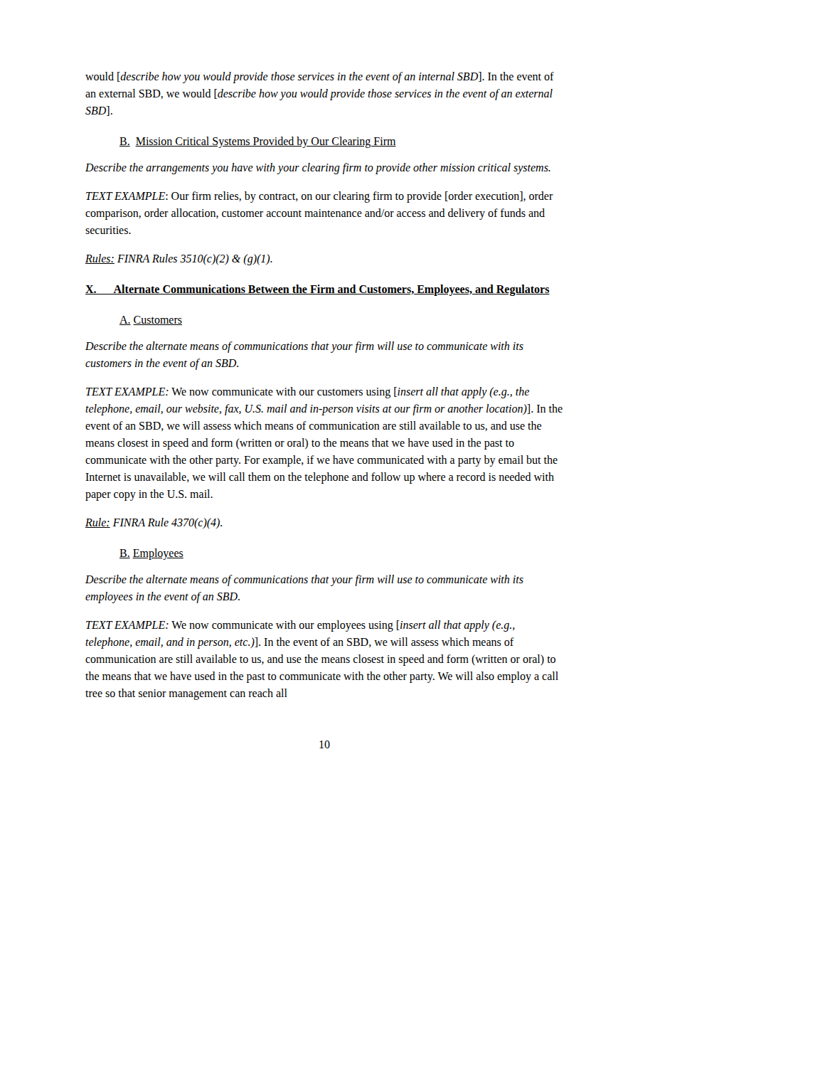would [describe how you would provide those services in the event of an internal SBD]. In the event of an external SBD, we would [describe how you would provide those services in the event of an external SBD].
B. Mission Critical Systems Provided by Our Clearing Firm
Describe the arrangements you have with your clearing firm to provide other mission critical systems.
TEXT EXAMPLE: Our firm relies, by contract, on our clearing firm to provide [order execution], order comparison, order allocation, customer account maintenance and/or access and delivery of funds and securities.
Rules: FINRA Rules 3510(c)(2) & (g)(1).
X. Alternate Communications Between the Firm and Customers, Employees, and Regulators
A. Customers
Describe the alternate means of communications that your firm will use to communicate with its customers in the event of an SBD.
TEXT EXAMPLE: We now communicate with our customers using [insert all that apply (e.g., the telephone, email, our website, fax, U.S. mail and in-person visits at our firm or another location)]. In the event of an SBD, we will assess which means of communication are still available to us, and use the means closest in speed and form (written or oral) to the means that we have used in the past to communicate with the other party. For example, if we have communicated with a party by email but the Internet is unavailable, we will call them on the telephone and follow up where a record is needed with paper copy in the U.S. mail.
Rule: FINRA Rule 4370(c)(4).
B. Employees
Describe the alternate means of communications that your firm will use to communicate with its employees in the event of an SBD.
TEXT EXAMPLE: We now communicate with our employees using [insert all that apply (e.g., telephone, email, and in person, etc.)]. In the event of an SBD, we will assess which means of communication are still available to us, and use the means closest in speed and form (written or oral) to the means that we have used in the past to communicate with the other party. We will also employ a call tree so that senior management can reach all
10